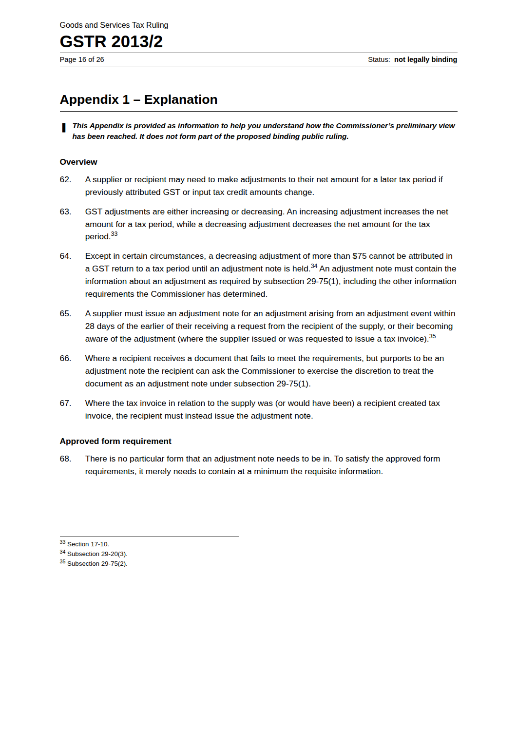Goods and Services Tax Ruling
GSTR 2013/2
Page 16 of 26 Status: not legally binding
Appendix 1 – Explanation
❚ This Appendix is provided as information to help you understand how the Commissioner’s preliminary view has been reached. It does not form part of the proposed binding public ruling.
Overview
62. A supplier or recipient may need to make adjustments to their net amount for a later tax period if previously attributed GST or input tax credit amounts change.
63. GST adjustments are either increasing or decreasing. An increasing adjustment increases the net amount for a tax period, while a decreasing adjustment decreases the net amount for the tax period.33
64. Except in certain circumstances, a decreasing adjustment of more than $75 cannot be attributed in a GST return to a tax period until an adjustment note is held.34 An adjustment note must contain the information about an adjustment as required by subsection 29-75(1), including the other information requirements the Commissioner has determined.
65. A supplier must issue an adjustment note for an adjustment arising from an adjustment event within 28 days of the earlier of their receiving a request from the recipient of the supply, or their becoming aware of the adjustment (where the supplier issued or was requested to issue a tax invoice).35
66. Where a recipient receives a document that fails to meet the requirements, but purports to be an adjustment note the recipient can ask the Commissioner to exercise the discretion to treat the document as an adjustment note under subsection 29-75(1).
67. Where the tax invoice in relation to the supply was (or would have been) a recipient created tax invoice, the recipient must instead issue the adjustment note.
Approved form requirement
68. There is no particular form that an adjustment note needs to be in. To satisfy the approved form requirements, it merely needs to contain at a minimum the requisite information.
33 Section 17-10.
34 Subsection 29-20(3).
35 Subsection 29-75(2).